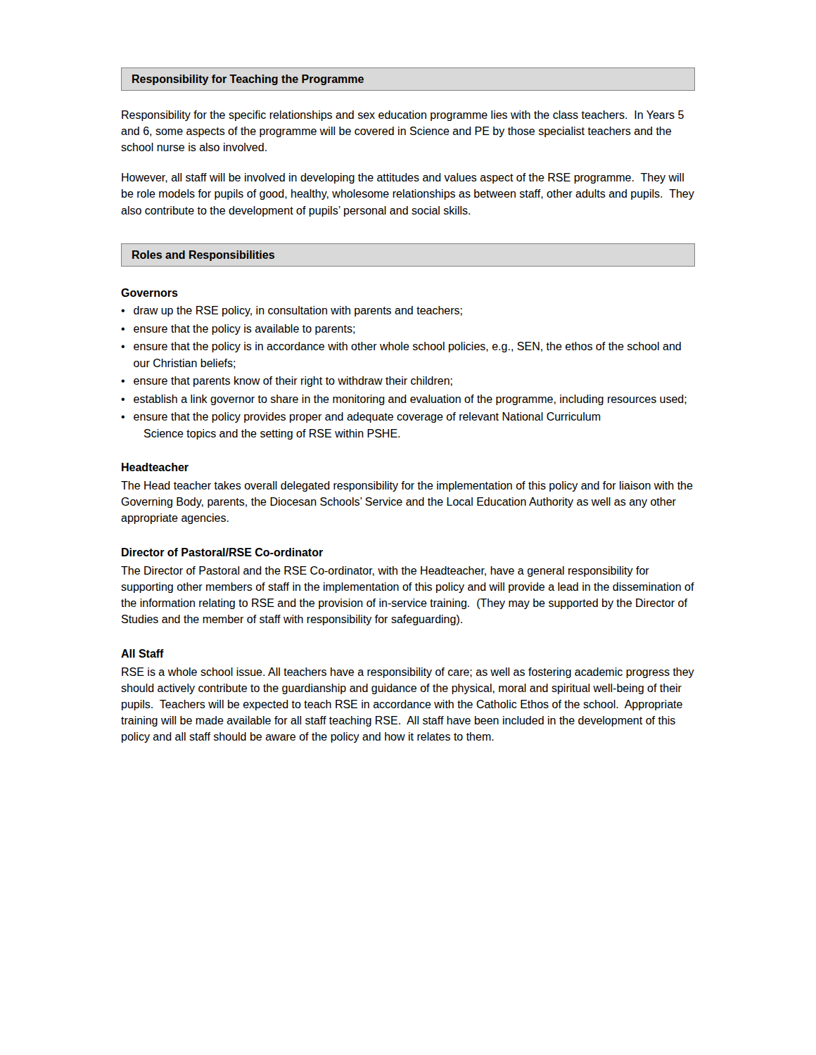Responsibility for Teaching the Programme
Responsibility for the specific relationships and sex education programme lies with the class teachers. In Years 5 and 6, some aspects of the programme will be covered in Science and PE by those specialist teachers and the school nurse is also involved.
However, all staff will be involved in developing the attitudes and values aspect of the RSE programme. They will be role models for pupils of good, healthy, wholesome relationships as between staff, other adults and pupils. They also contribute to the development of pupils’ personal and social skills.
Roles and Responsibilities
Governors
draw up the RSE policy, in consultation with parents and teachers;
ensure that the policy is available to parents;
ensure that the policy is in accordance with other whole school policies, e.g., SEN, the ethos of the school and our Christian beliefs;
ensure that parents know of their right to withdraw their children;
establish a link governor to share in the monitoring and evaluation of the programme, including resources used;
ensure that the policy provides proper and adequate coverage of relevant National CurriculumScience topics and the setting of RSE within PSHE.
Headteacher
The Head teacher takes overall delegated responsibility for the implementation of this policy and for liaison with the Governing Body, parents, the Diocesan Schools’ Service and the Local Education Authority as well as any other appropriate agencies.
Director of Pastoral/RSE Co-ordinator
The Director of Pastoral and the RSE Co-ordinator, with the Headteacher, have a general responsibility for supporting other members of staff in the implementation of this policy and will provide a lead in the dissemination of the information relating to RSE and the provision of in-service training. (They may be supported by the Director of Studies and the member of staff with responsibility for safeguarding).
All Staff
RSE is a whole school issue. All teachers have a responsibility of care; as well as fostering academic progress they should actively contribute to the guardianship and guidance of the physical, moral and spiritual well-being of their pupils. Teachers will be expected to teach RSE in accordance with the Catholic Ethos of the school. Appropriate training will be made available for all staff teaching RSE. All staff have been included in the development of this policy and all staff should be aware of the policy and how it relates to them.